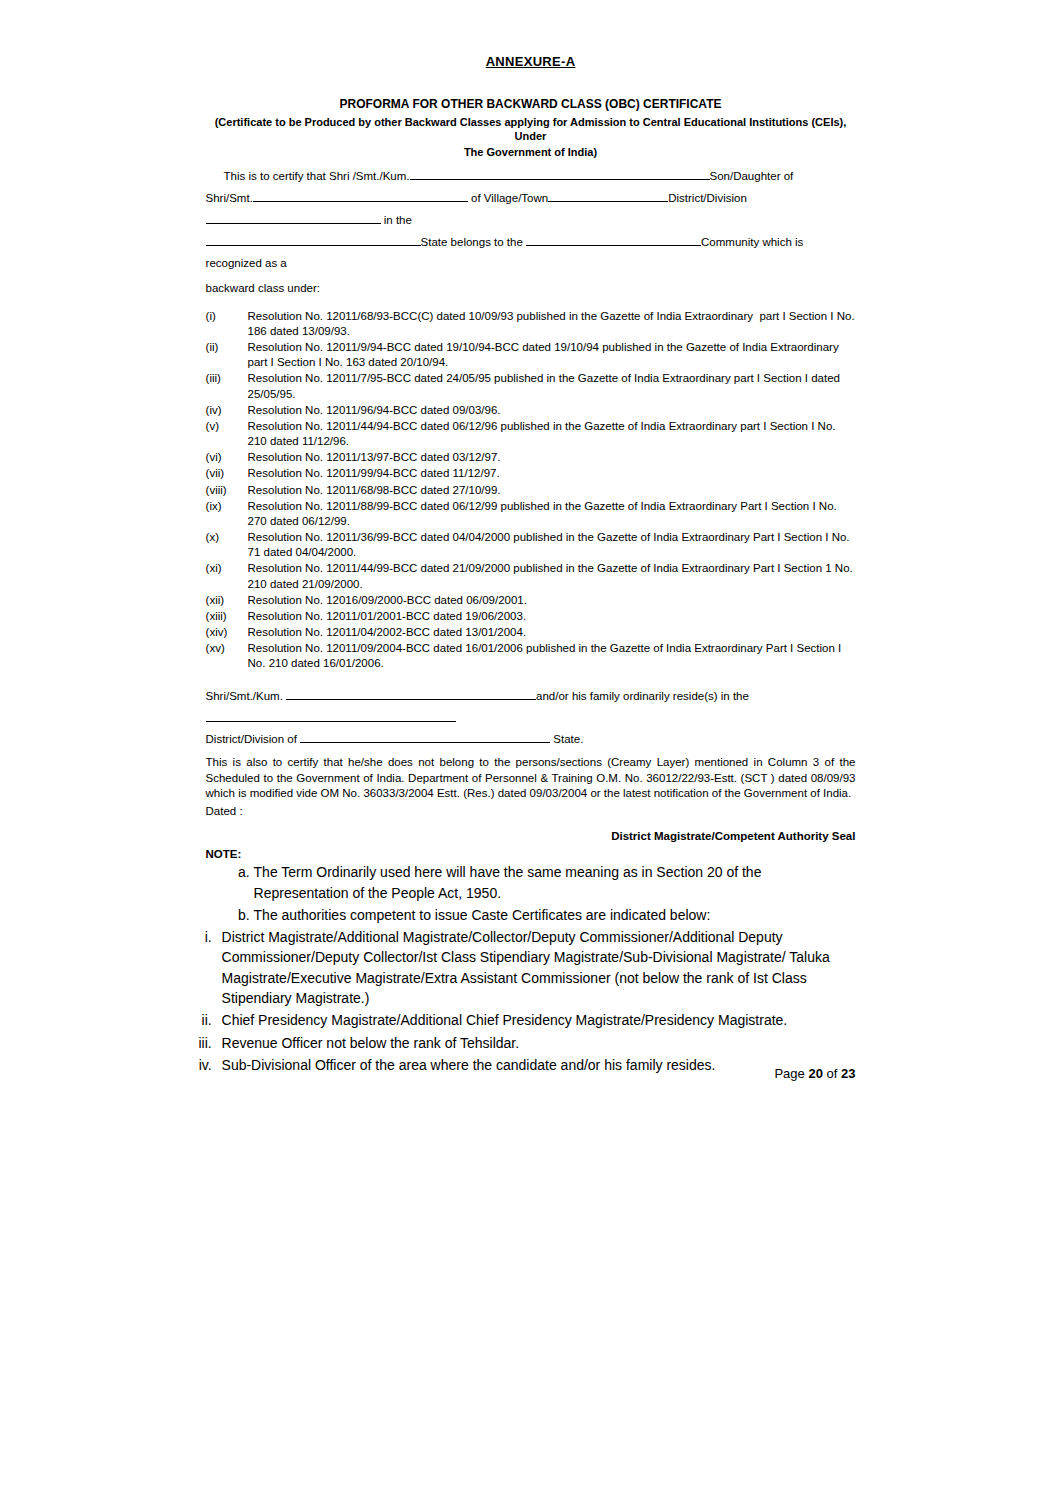ANNEXURE-A
PROFORMA FOR OTHER BACKWARD CLASS (OBC) CERTIFICATE
(Certificate to be Produced by other Backward Classes applying for Admission to Central Educational Institutions (CEIs), Under
The Government of India)
This is to certify that Shri /Smt./Kum. Son/Daughter of
Shri/Smt. of Village/Town District/Division in the
State belongs to the Community which is recognized as a
backward class under:
(i) Resolution No. 12011/68/93-BCC(C) dated 10/09/93 published in the Gazette of India Extraordinary part I Section I No. 186 dated 13/09/93.
(ii) Resolution No. 12011/9/94-BCC dated 19/10/94-BCC dated 19/10/94 published in the Gazette of India Extraordinary part I Section I No. 163 dated 20/10/94.
(iii) Resolution No. 12011/7/95-BCC dated 24/05/95 published in the Gazette of India Extraordinary part I Section I dated 25/05/95.
(iv) Resolution No. 12011/96/94-BCC dated 09/03/96.
(v) Resolution No. 12011/44/94-BCC dated 06/12/96 published in the Gazette of India Extraordinary part I Section I No. 210 dated 11/12/96.
(vi) Resolution No. 12011/13/97-BCC dated 03/12/97.
(vii) Resolution No. 12011/99/94-BCC dated 11/12/97.
(viii) Resolution No. 12011/68/98-BCC dated 27/10/99.
(ix) Resolution No. 12011/88/99-BCC dated 06/12/99 published in the Gazette of India Extraordinary Part I Section I No. 270 dated 06/12/99.
(x) Resolution No. 12011/36/99-BCC dated 04/04/2000 published in the Gazette of India Extraordinary Part I Section I No. 71 dated 04/04/2000.
(xi) Resolution No. 12011/44/99-BCC dated 21/09/2000 published in the Gazette of India Extraordinary Part I Section 1 No. 210 dated 21/09/2000.
(xii) Resolution No. 12016/09/2000-BCC dated 06/09/2001.
(xiii) Resolution No. 12011/01/2001-BCC dated 19/06/2003.
(xiv) Resolution No. 12011/04/2002-BCC dated 13/01/2004.
(xv) Resolution No. 12011/09/2004-BCC dated 16/01/2006 published in the Gazette of India Extraordinary Part I Section I No. 210 dated 16/01/2006.
Shri/Smt./Kum. and/or his family ordinarily reside(s) in the
District/Division of State.
This is also to certify that he/she does not belong to the persons/sections (Creamy Layer) mentioned in Column 3 of the Scheduled to the Government of India. Department of Personnel & Training O.M. No. 36012/22/93-Estt. (SCT ) dated 08/09/93 which is modified vide OM No. 36033/3/2004 Estt. (Res.) dated 09/03/2004 or the latest notification of the Government of India.
Dated :
District Magistrate/Competent Authority Seal
NOTE:
The Term Ordinarily used here will have the same meaning as in Section 20 of the Representation of the People Act, 1950.
The authorities competent to issue Caste Certificates are indicated below:
District Magistrate/Additional Magistrate/Collector/Deputy Commissioner/Additional Deputy Commissioner/Deputy Collector/Ist Class Stipendiary Magistrate/Sub-Divisional Magistrate/ Taluka Magistrate/Executive Magistrate/Extra Assistant Commissioner (not below the rank of Ist Class Stipendiary Magistrate.)
Chief Presidency Magistrate/Additional Chief Presidency Magistrate/Presidency Magistrate.
Revenue Officer not below the rank of Tehsildar.
Sub-Divisional Officer of the area where the candidate and/or his family resides.
Page 20 of 23